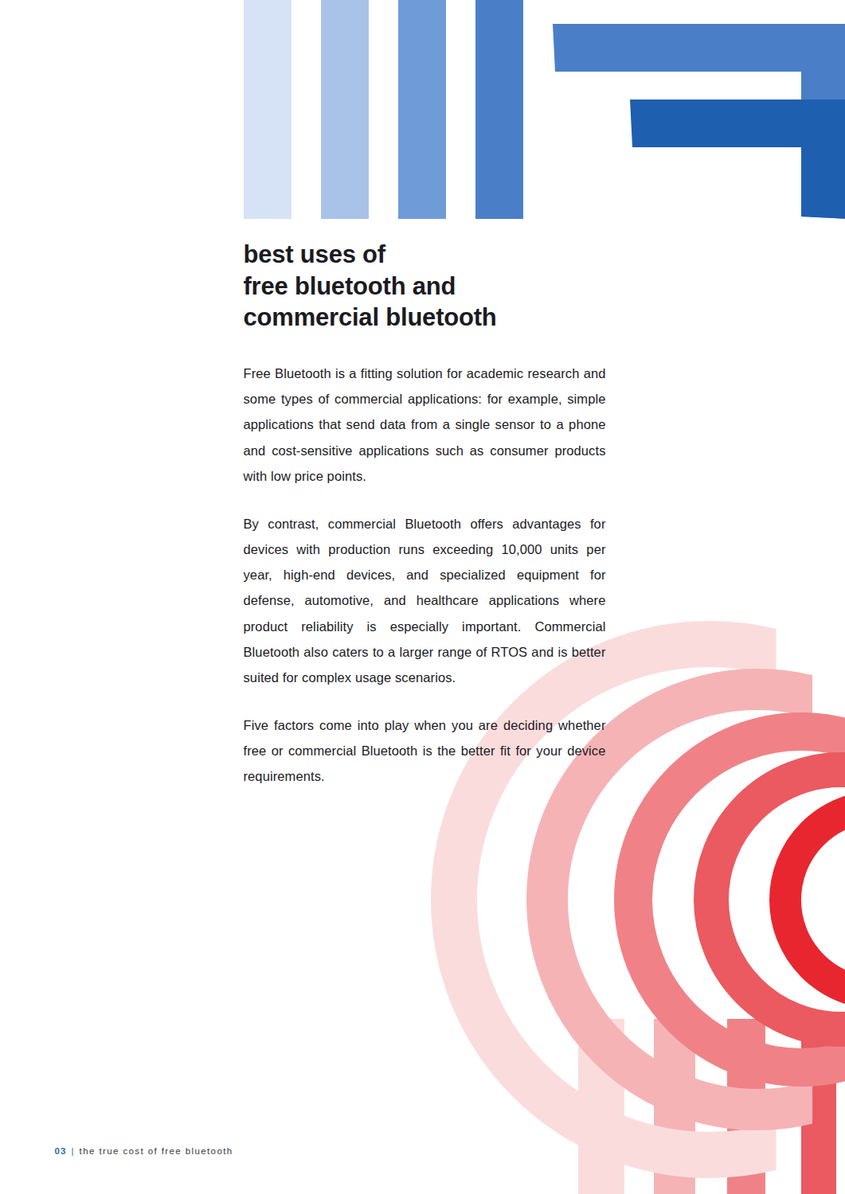best uses of
free bluetooth and
commercial bluetooth
Free Bluetooth is a fitting solution for academic research and some types of commercial applications: for example, simple applications that send data from a single sensor to a phone and cost-sensitive applications such as consumer products with low price points.
By contrast, commercial Bluetooth offers advantages for devices with production runs exceeding 10,000 units per year, high-end devices, and specialized equipment for defense, automotive, and healthcare applications where product reliability is especially important. Commercial Bluetooth also caters to a larger range of RTOS and is better suited for complex usage scenarios.
Five factors come into play when you are deciding whether free or commercial Bluetooth is the better fit for your device requirements.
03|the true cost of free bluetooth